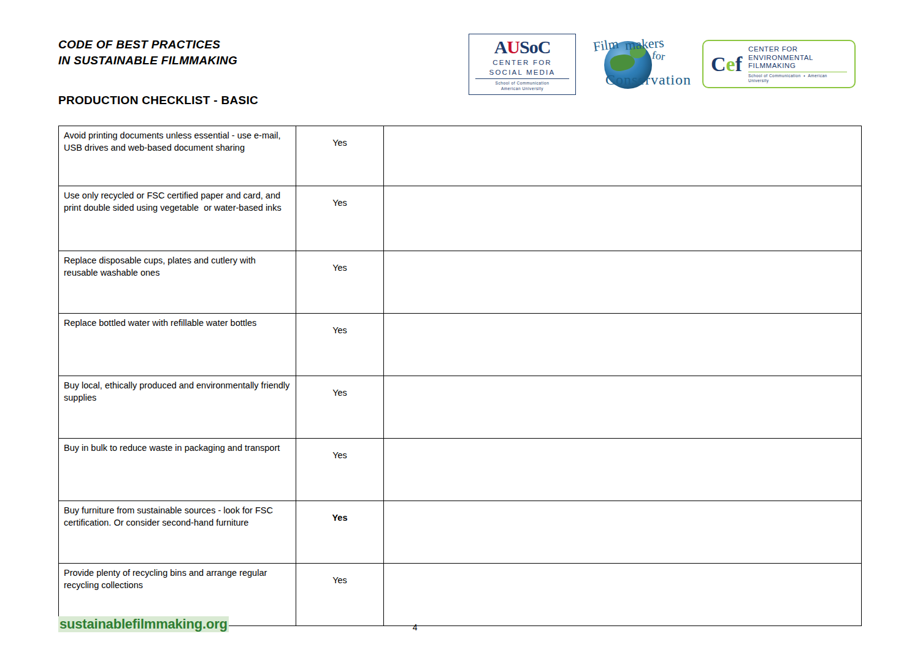CODE OF BEST PRACTICES
IN SUSTAINABLE FILMMAKING
PRODUCTION CHECKLIST - BASIC
AUSoC
CENTER FOR
SOCIAL MEDIA
School of Communication
American University
Film
makers
for
Conservation
Cef
Center for
Environmental
Filmmaking
School of Communication • American University
| Avoid printing documents unless essential - use e-mail, USB drives and web-based document sharing | Yes | |
| Use only recycled or FSC certified paper and card, and print double sided using vegetable or water-based inks | Yes | |
| Replace disposable cups, plates and cutlery with reusable washable ones | Yes | |
| Replace bottled water with refillable water bottles | Yes | |
| Buy local, ethically produced and environmentally friendly supplies | Yes | |
| Buy in bulk to reduce waste in packaging and transport | Yes | |
| Buy furniture from sustainable sources - look for FSC certification. Or consider second-hand furniture | Yes | |
| Provide plenty of recycling bins and arrange regular recycling collections | Yes | |
sustainablefilmmaking.org
4